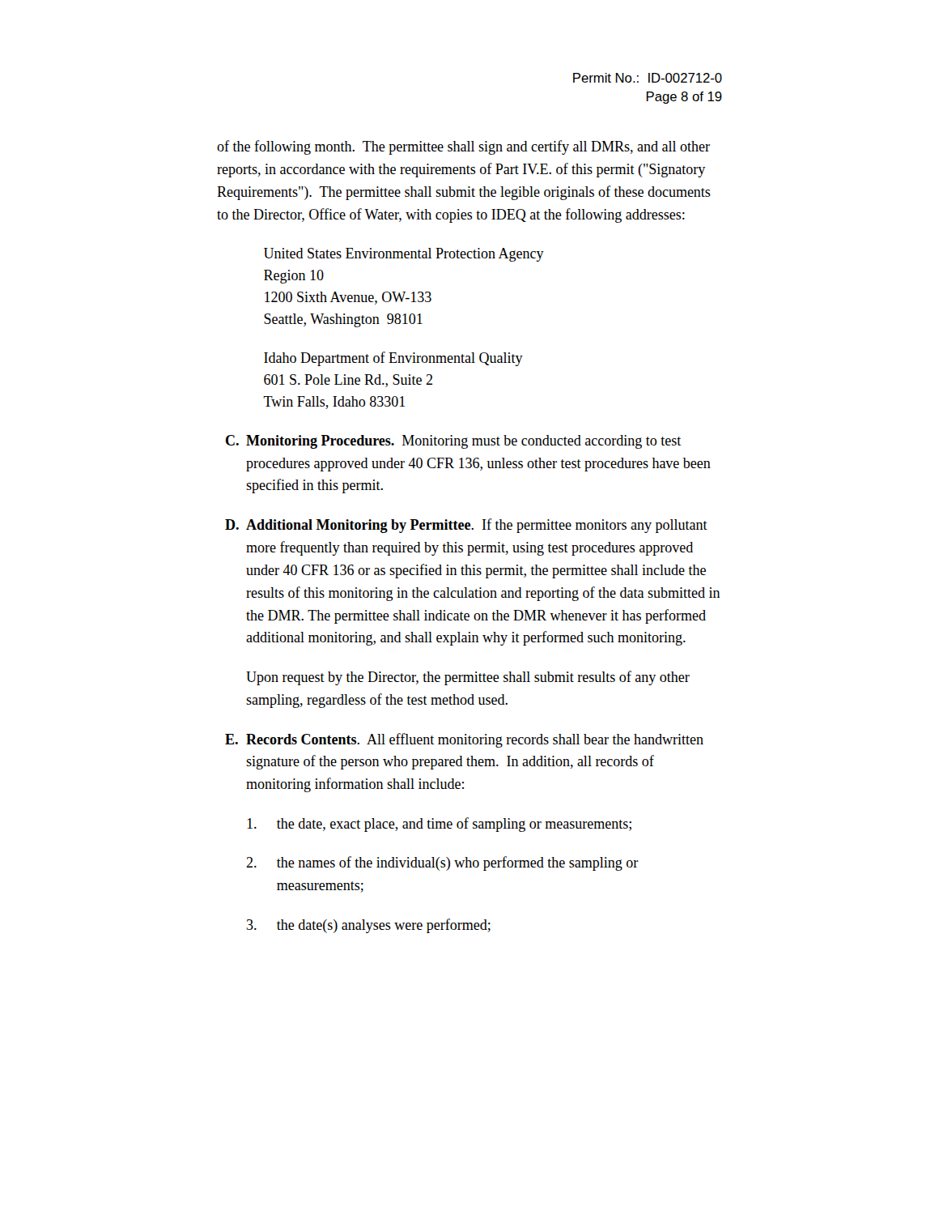Permit No.: ID-002712-0
Page 8 of 19
of the following month. The permittee shall sign and certify all DMRs, and all other reports, in accordance with the requirements of Part IV.E. of this permit ("Signatory Requirements"). The permittee shall submit the legible originals of these documents to the Director, Office of Water, with copies to IDEQ at the following addresses:
United States Environmental Protection Agency
Region 10
1200 Sixth Avenue, OW-133
Seattle, Washington 98101
Idaho Department of Environmental Quality
601 S. Pole Line Rd., Suite 2
Twin Falls, Idaho 83301
C.
Monitoring Procedures. Monitoring must be conducted according to test procedures approved under 40 CFR 136, unless other test procedures have been specified in this permit.
D.
Additional Monitoring by Permittee. If the permittee monitors any pollutant more frequently than required by this permit, using test procedures approved under 40 CFR 136 or as specified in this permit, the permittee shall include the results of this monitoring in the calculation and reporting of the data submitted in the DMR. The permittee shall indicate on the DMR whenever it has performed additional monitoring, and shall explain why it performed such monitoring.
Upon request by the Director, the permittee shall submit results of any other sampling, regardless of the test method used.
E.
Records Contents. All effluent monitoring records shall bear the handwritten signature of the person who prepared them. In addition, all records of monitoring information shall include:
1. the date, exact place, and time of sampling or measurements;
2. the names of the individual(s) who performed the sampling or measurements;
3. the date(s) analyses were performed;